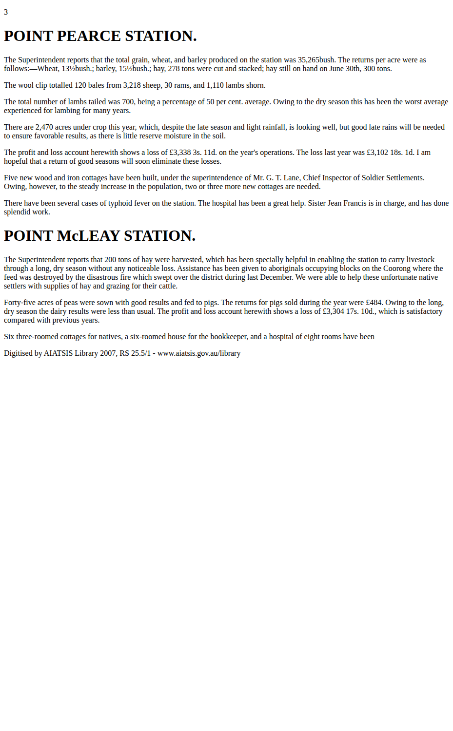3
POINT PEARCE STATION.
The Superintendent reports that the total grain, wheat, and barley produced on the station was 35,265bush. The returns per acre were as follows:—Wheat, 13½bush.; barley, 15½bush.; hay, 278 tons were cut and stacked; hay still on hand on June 30th, 300 tons.
The wool clip totalled 120 bales from 3,218 sheep, 30 rams, and 1,110 lambs shorn.
The total number of lambs tailed was 700, being a percentage of 50 per cent. average. Owing to the dry season this has been the worst average experienced for lambing for many years.
There are 2,470 acres under crop this year, which, despite the late season and light rainfall, is looking well, but good late rains will be needed to ensure favorable results, as there is little reserve moisture in the soil.
The profit and loss account herewith shows a loss of £3,338 3s. 11d. on the year's operations. The loss last year was £3,102 18s. 1d. I am hopeful that a return of good seasons will soon eliminate these losses.
Five new wood and iron cottages have been built, under the superintendence of Mr. G. T. Lane, Chief Inspector of Soldier Settlements. Owing, however, to the steady increase in the population, two or three more new cottages are needed.
There have been several cases of typhoid fever on the station. The hospital has been a great help. Sister Jean Francis is in charge, and has done splendid work.
POINT McLEAY STATION.
The Superintendent reports that 200 tons of hay were harvested, which has been specially helpful in enabling the station to carry livestock through a long, dry season without any noticeable loss. Assistance has been given to aboriginals occupying blocks on the Coorong where the feed was destroyed by the disastrous fire which swept over the district during last December. We were able to help these unfortunate native settlers with supplies of hay and grazing for their cattle.
Forty-five acres of peas were sown with good results and fed to pigs. The returns for pigs sold during the year were £484. Owing to the long, dry season the dairy results were less than usual. The profit and loss account herewith shows a loss of £3,304 17s. 10d., which is satisfactory compared with previous years.
Six three-roomed cottages for natives, a six-roomed house for the bookkeeper, and a hospital of eight rooms have been
Digitised by AIATSIS Library 2007, RS 25.5/1 - www.aiatsis.gov.au/library